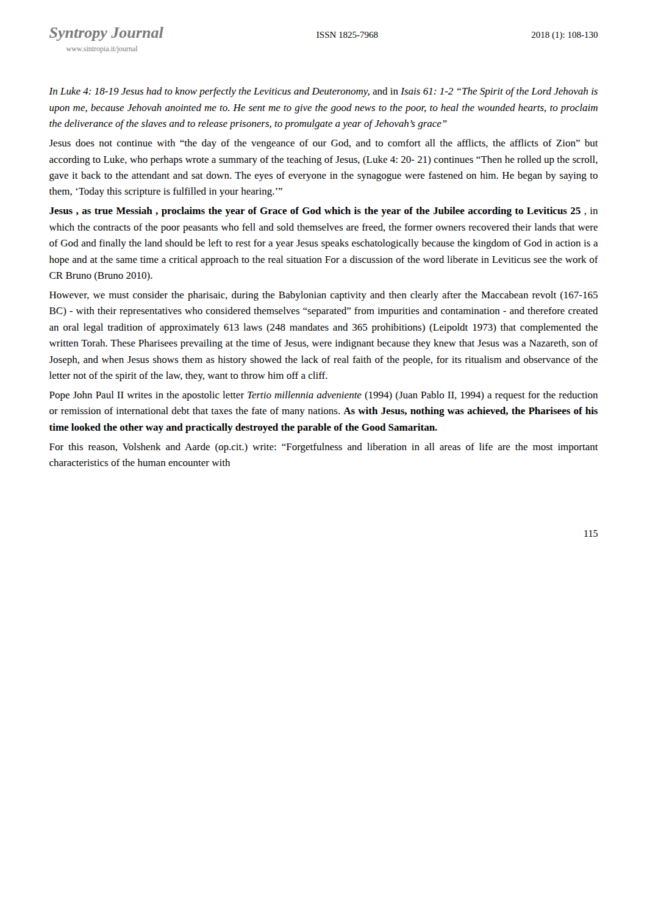Syntropy Journal
www.sintropia.it/journal
ISSN 1825-7968
2018 (1): 108-130
In Luke 4: 18-19 Jesus had to know perfectly the Leviticus and Deuteronomy, and in Isais 61: 1-2 “The Spirit of the Lord Jehovah is upon me, because Jehovah anointed me to. He sent me to give the good news to the poor, to heal the wounded hearts, to proclaim the deliverance of the slaves and to release prisoners, to promulgate a year of Jehovah’s grace”
Jesus does not continue with “the day of the vengeance of our God, and to comfort all the afflicts, the afflicts of Zion” but according to Luke, who perhaps wrote a summary of the teaching of Jesus, (Luke 4: 20- 21) continues “Then he rolled up the scroll, gave it back to the attendant and sat down. The eyes of everyone in the synagogue were fastened on him. He began by saying to them, ‘Today this scripture is fulfilled in your hearing.’”
Jesus , as true Messiah , proclaims the year of Grace of God which is the year of the Jubilee according to Leviticus 25 , in which the contracts of the poor peasants who fell and sold themselves are freed, the former owners recovered their lands that were of God and finally the land should be left to rest for a year Jesus speaks eschatologically because the kingdom of God in action is a hope and at the same time a critical approach to the real situation For a discussion of the word liberate in Leviticus see the work of CR Bruno (Bruno 2010).
However, we must consider the pharisaic, during the Babylonian captivity and then clearly after the Maccabean revolt (167-165 BC) - with their representatives who considered themselves “separated” from impurities and contamination - and therefore created an oral legal tradition of approximately 613 laws (248 mandates and 365 prohibitions) (Leipoldt 1973) that complemented the written Torah. These Pharisees prevailing at the time of Jesus, were indignant because they knew that Jesus was a Nazareth, son of Joseph, and when Jesus shows them as history showed the lack of real faith of the people, for its ritualism and observance of the letter not of the spirit of the law, they, want to throw him off a cliff.
Pope John Paul II writes in the apostolic letter Tertio millennia adveniente (1994) (Juan Pablo II, 1994) a request for the reduction or remission of international debt that taxes the fate of many nations. As with Jesus, nothing was achieved, the Pharisees of his time looked the other way and practically destroyed the parable of the Good Samaritan.
For this reason, Volshenk and Aarde (op.cit.) write: “Forgetfulness and liberation in all areas of life are the most important characteristics of the human encounter with
115